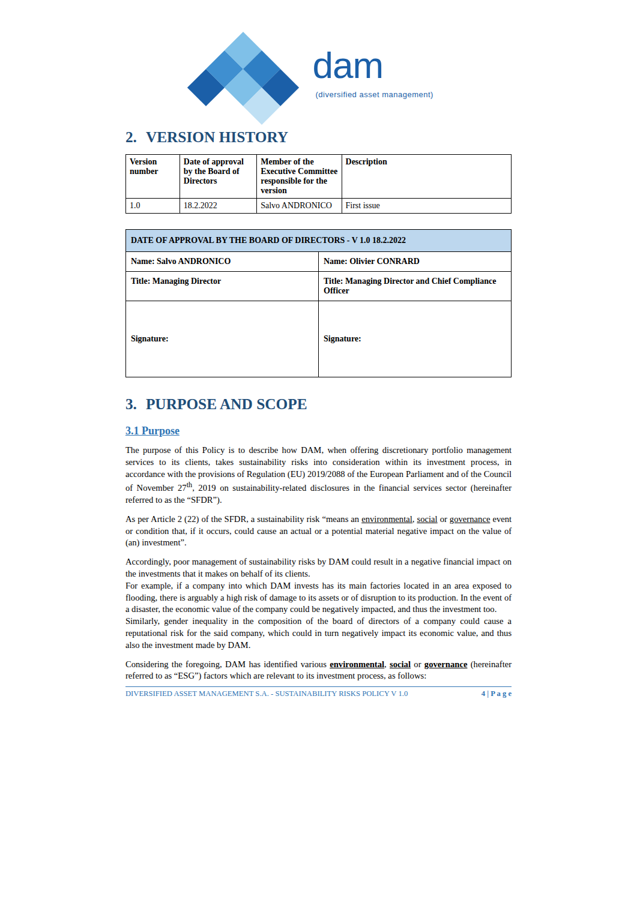dam
(diversified asset management)
2. VERSION HISTORY
| Version number | Date of approval by the Board of Directors | Member of the Executive Committee responsible for the version | Description |
| --- | --- | --- | --- |
| 1.0 | 18.2.2022 | Salvo ANDRONICO | First issue |
| DATE OF APPROVAL BY THE BOARD OF DIRECTORS - V 1.0 18.2.2022 |
| Name: Salvo ANDRONICO | Name: Olivier CONRARD |
| Title: Managing Director | Title: Managing Director and Chief Compliance Officer |
| Signature: | Signature: |
3. PURPOSE AND SCOPE
3.1 Purpose
The purpose of this Policy is to describe how DAM, when offering discretionary portfolio management services to its clients, takes sustainability risks into consideration within its investment process, in accordance with the provisions of Regulation (EU) 2019/2088 of the European Parliament and of the Council of November 27th, 2019 on sustainability-related disclosures in the financial services sector (hereinafter referred to as the “SFDR”).
As per Article 2 (22) of the SFDR, a sustainability risk “means an environmental, social or governance event or condition that, if it occurs, could cause an actual or a potential material negative impact on the value of (an) investment”.
Accordingly, poor management of sustainability risks by DAM could result in a negative financial impact on the investments that it makes on behalf of its clients.
For example, if a company into which DAM invests has its main factories located in an area exposed to flooding, there is arguably a high risk of damage to its assets or of disruption to its production. In the event of a disaster, the economic value of the company could be negatively impacted, and thus the investment too.
Similarly, gender inequality in the composition of the board of directors of a company could cause a reputational risk for the said company, which could in turn negatively impact its economic value, and thus also the investment made by DAM.
Considering the foregoing, DAM has identified various environmental, social or governance (hereinafter referred to as “ESG”) factors which are relevant to its investment process, as follows:
DIVERSIFIED ASSET MANAGEMENT S.A. - SUSTAINABILITY RISKS POLICY V 1.0
4 | P a g e